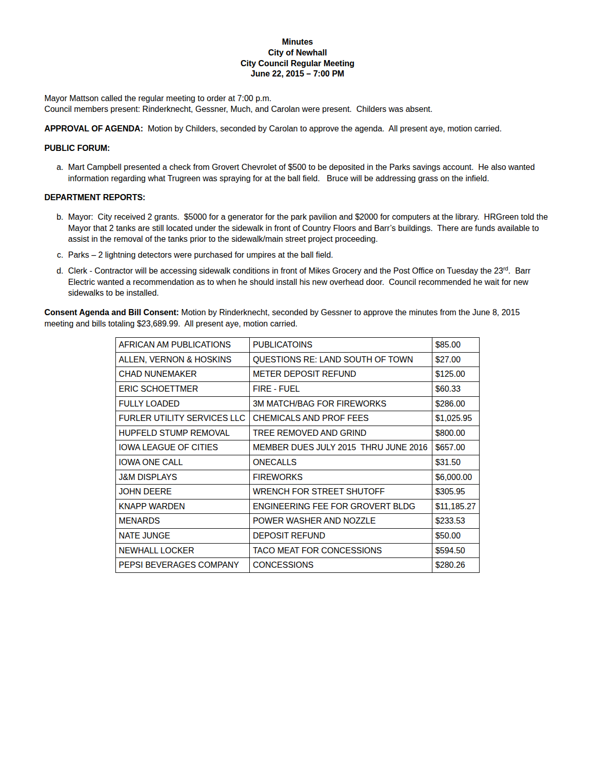Minutes
City of Newhall
City Council Regular Meeting
June 22, 2015 – 7:00 PM
Mayor Mattson called the regular meeting to order at 7:00 p.m.
Council members present: Rinderknecht, Gessner, Much, and Carolan were present. Childers was absent.
APPROVAL OF AGENDA: Motion by Childers, seconded by Carolan to approve the agenda. All present aye, motion carried.
PUBLIC FORUM:
Mart Campbell presented a check from Grovert Chevrolet of $500 to be deposited in the Parks savings account. He also wanted information regarding what Trugreen was spraying for at the ball field. Bruce will be addressing grass on the infield.
DEPARTMENT REPORTS:
Mayor: City received 2 grants. $5000 for a generator for the park pavilion and $2000 for computers at the library. HRGreen told the Mayor that 2 tanks are still located under the sidewalk in front of Country Floors and Barr’s buildings. There are funds available to assist in the removal of the tanks prior to the sidewalk/main street project proceeding.
Parks – 2 lightning detectors were purchased for umpires at the ball field.
Clerk - Contractor will be accessing sidewalk conditions in front of Mikes Grocery and the Post Office on Tuesday the 23rd. Barr Electric wanted a recommendation as to when he should install his new overhead door. Council recommended he wait for new sidewalks to be installed.
Consent Agenda and Bill Consent: Motion by Rinderknecht, seconded by Gessner to approve the minutes from the June 8, 2015 meeting and bills totaling $23,689.99. All present aye, motion carried.
| AFRICAN AM PUBLICATIONS | PUBLICATOINS | $85.00 |
| ALLEN, VERNON & HOSKINS | QUESTIONS RE: LAND SOUTH OF TOWN | $27.00 |
| CHAD NUNEMAKER | METER DEPOSIT REFUND | $125.00 |
| ERIC SCHOETTMER | FIRE - FUEL | $60.33 |
| FULLY LOADED | 3M MATCH/BAG FOR FIREWORKS | $286.00 |
| FURLER UTILITY SERVICES LLC | CHEMICALS AND PROF FEES | $1,025.95 |
| HUPFELD STUMP REMOVAL | TREE REMOVED AND GRIND | $800.00 |
| IOWA LEAGUE OF CITIES | MEMBER DUES JULY 2015 THRU JUNE 2016 | $657.00 |
| IOWA ONE CALL | ONECALLS | $31.50 |
| J&M DISPLAYS | FIREWORKS | $6,000.00 |
| JOHN DEERE | WRENCH FOR STREET SHUTOFF | $305.95 |
| KNAPP WARDEN | ENGINEERING FEE FOR GROVERT BLDG | $11,185.27 |
| MENARDS | POWER WASHER AND NOZZLE | $233.53 |
| NATE JUNGE | DEPOSIT REFUND | $50.00 |
| NEWHALL LOCKER | TACO MEAT FOR CONCESSIONS | $594.50 |
| PEPSI BEVERAGES COMPANY | CONCESSIONS | $280.26 |